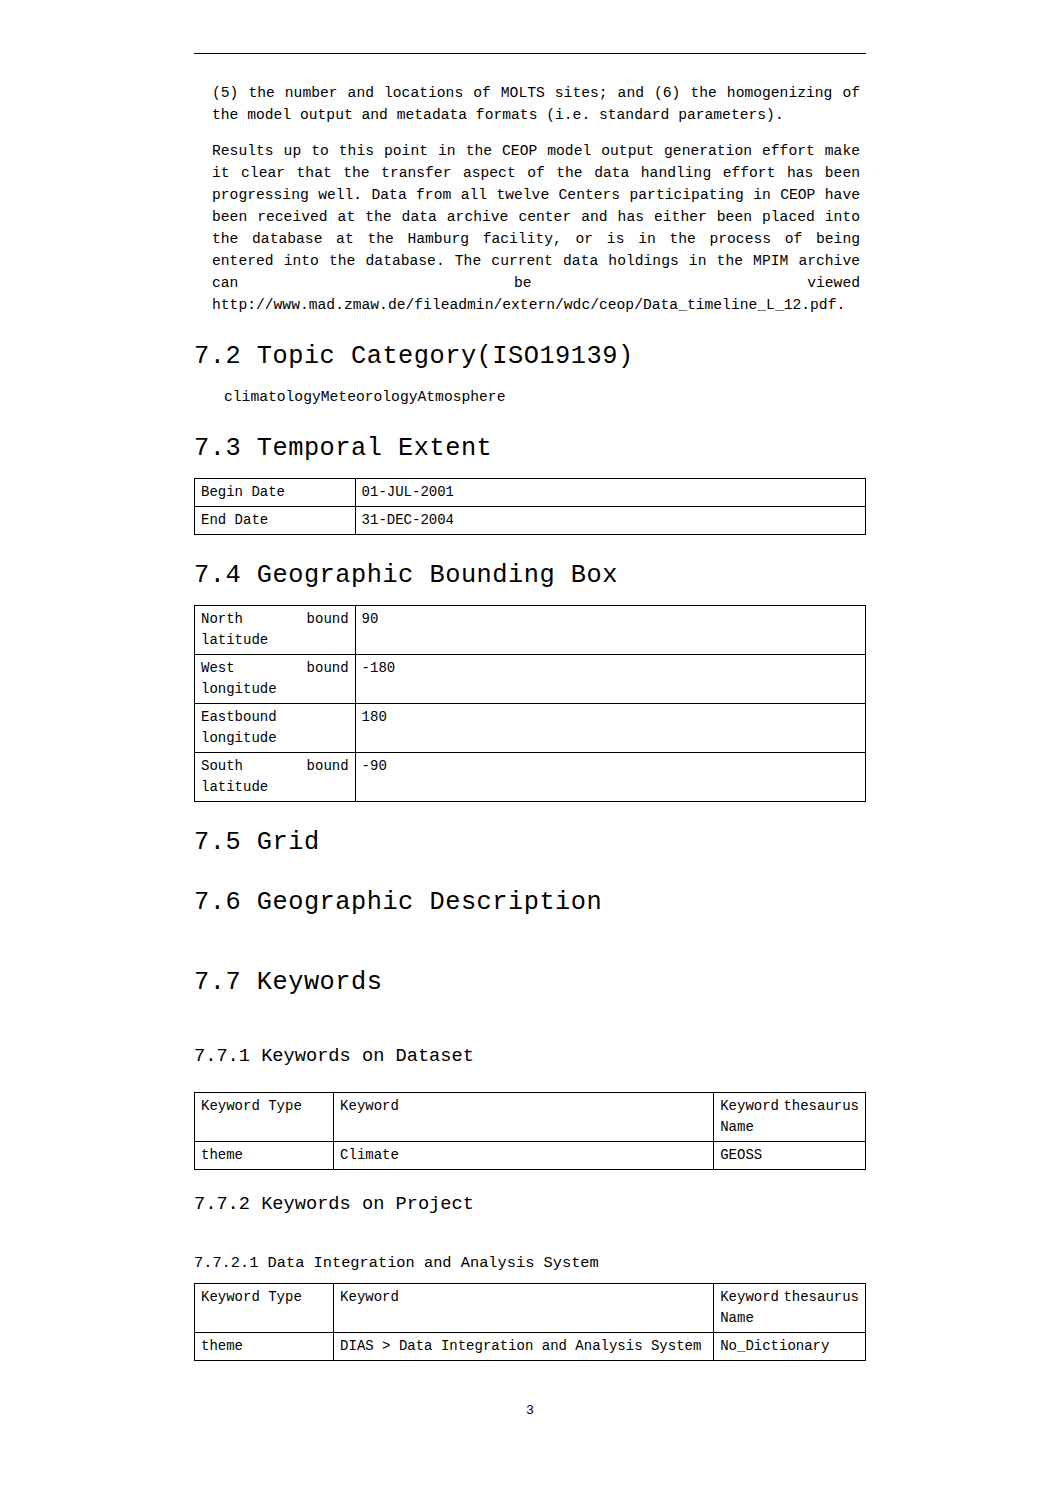(5) the number and locations of MOLTS sites; and (6) the homogenizing of the model output and metadata formats (i.e. standard parameters).
Results up to this point in the CEOP model output generation effort make it clear that the transfer aspect of the data handling effort has been progressing well. Data from all twelve Centers participating in CEOP have been received at the data archive center and has either been placed into the database at the Hamburg facility, or is in the process of being entered into the database. The current data holdings in the MPIM archive can be viewed http://www.mad.zmaw.de/fileadmin/extern/wdc/ceop/Data_timeline_L_12.pdf.
7.2 Topic Category(ISO19139)
climatologyMeteorologyAtmosphere
7.3 Temporal Extent
| Begin Date | 01-JUL-2001 |
| End Date | 31-DEC-2004 |
7.4 Geographic Bounding Box
| North bound latitude | 90 |
| West bound longitude | -180 |
| Eastbound longitude | 180 |
| South bound latitude | -90 |
7.5 Grid
7.6 Geographic Description
7.7 Keywords
7.7.1 Keywords on Dataset
| Keyword Type | Keyword | Keyword thesaurus Name |
| theme | Climate | GEOSS |
7.7.2 Keywords on Project
7.7.2.1 Data Integration and Analysis System
| Keyword Type | Keyword | Keyword thesaurus Name |
| theme | DIAS > Data Integration and Analysis System | No_Dictionary |
3